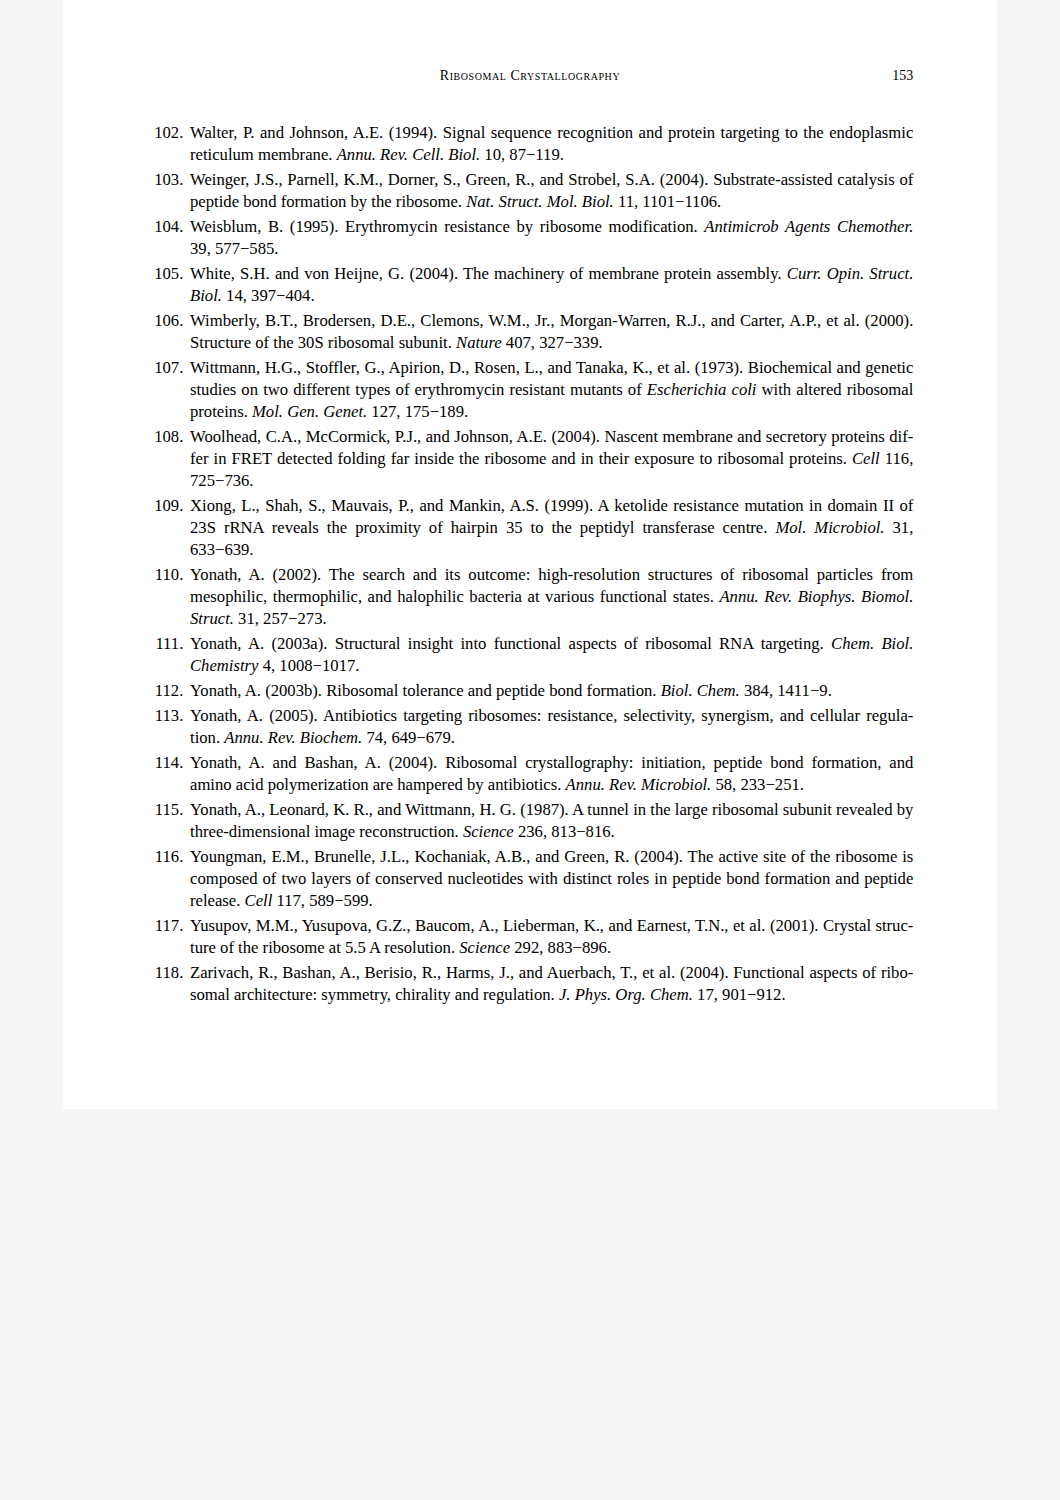Ribosomal Crystallography 153
102. Walter, P. and Johnson, A.E. (1994). Signal sequence recognition and protein targeting to the endoplasmic reticulum membrane. Annu. Rev. Cell. Biol. 10, 87−119.
103. Weinger, J.S., Parnell, K.M., Dorner, S., Green, R., and Strobel, S.A. (2004). Substrate-assisted catalysis of peptide bond formation by the ribosome. Nat. Struct. Mol. Biol. 11, 1101−1106.
104. Weisblum, B. (1995). Erythromycin resistance by ribosome modification. Antimicrob Agents Chemother. 39, 577−585.
105. White, S.H. and von Heijne, G. (2004). The machinery of membrane protein assembly. Curr. Opin. Struct. Biol. 14, 397−404.
106. Wimberly, B.T., Brodersen, D.E., Clemons, W.M., Jr., Morgan-Warren, R.J., and Carter, A.P., et al. (2000). Structure of the 30S ribosomal subunit. Nature 407, 327−339.
107. Wittmann, H.G., Stoffler, G., Apirion, D., Rosen, L., and Tanaka, K., et al. (1973). Biochemical and genetic studies on two different types of erythromycin resistant mutants of Escherichia coli with altered ribosomal proteins. Mol. Gen. Genet. 127, 175−189.
108. Woolhead, C.A., McCormick, P.J., and Johnson, A.E. (2004). Nascent membrane and secretory proteins differ in FRET detected folding far inside the ribosome and in their exposure to ribosomal proteins. Cell 116, 725−736.
109. Xiong, L., Shah, S., Mauvais, P., and Mankin, A.S. (1999). A ketolide resistance mutation in domain II of 23S rRNA reveals the proximity of hairpin 35 to the peptidyl transferase centre. Mol. Microbiol. 31, 633−639.
110. Yonath, A. (2002). The search and its outcome: high-resolution structures of ribosomal particles from mesophilic, thermophilic, and halophilic bacteria at various functional states. Annu. Rev. Biophys. Biomol. Struct. 31, 257−273.
111. Yonath, A. (2003a). Structural insight into functional aspects of ribosomal RNA targeting. Chem. Biol. Chemistry 4, 1008−1017.
112. Yonath, A. (2003b). Ribosomal tolerance and peptide bond formation. Biol. Chem. 384, 1411−9.
113. Yonath, A. (2005). Antibiotics targeting ribosomes: resistance, selectivity, synergism, and cellular regulation. Annu. Rev. Biochem. 74, 649−679.
114. Yonath, A. and Bashan, A. (2004). Ribosomal crystallography: initiation, peptide bond formation, and amino acid polymerization are hampered by antibiotics. Annu. Rev. Microbiol. 58, 233−251.
115. Yonath, A., Leonard, K. R., and Wittmann, H. G. (1987). A tunnel in the large ribosomal subunit revealed by three-dimensional image reconstruction. Science 236, 813−816.
116. Youngman, E.M., Brunelle, J.L., Kochaniak, A.B., and Green, R. (2004). The active site of the ribosome is composed of two layers of conserved nucleotides with distinct roles in peptide bond formation and peptide release. Cell 117, 589−599.
117. Yusupov, M.M., Yusupova, G.Z., Baucom, A., Lieberman, K., and Earnest, T.N., et al. (2001). Crystal structure of the ribosome at 5.5 A resolution. Science 292, 883−896.
118. Zarivach, R., Bashan, A., Berisio, R., Harms, J., and Auerbach, T., et al. (2004). Functional aspects of ribosomal architecture: symmetry, chirality and regulation. J. Phys. Org. Chem. 17, 901−912.